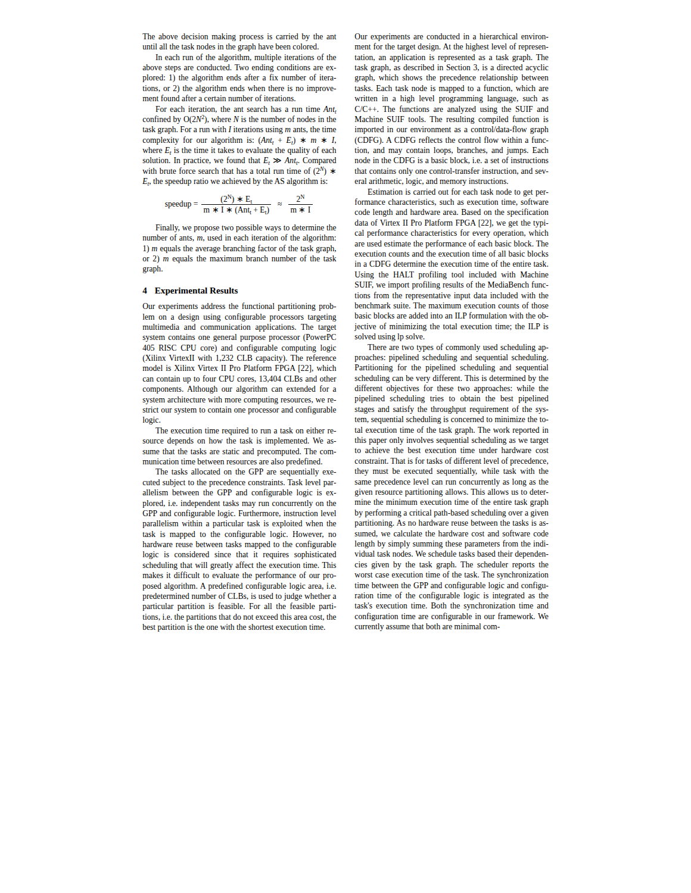The above decision making process is carried by the ant until all the task nodes in the graph have been colored.
In each run of the algorithm, multiple iterations of the above steps are conducted. Two ending conditions are explored: 1) the algorithm ends after a fix number of iterations, or 2) the algorithm ends when there is no improvement found after a certain number of iterations.
For each iteration, the ant search has a run time Antt confined by O(2N2), where N is the number of nodes in the task graph. For a run with I iterations using m ants, the time complexity for our algorithm is: (Antt + Et) ∗ m ∗ I, where Et is the time it takes to evaluate the quality of each solution. In practice, we found that Et ≫ Antt. Compared with brute force search that has a total run time of (2N) ∗ Et, the speedup ratio we achieved by the AS algorithm is:
speedup = (2N) ∗ Et m ∗ I ∗ (Antt + Et) ≈ 2N m ∗ I
Finally, we propose two possible ways to determine the number of ants, m, used in each iteration of the algorithm: 1) m equals the average branching factor of the task graph, or 2) m equals the maximum branch number of the task graph.
4 Experimental Results
Our experiments address the functional partitioning problem on a design using configurable processors targeting multimedia and communication applications. The target system contains one general purpose processor (PowerPC 405 RISC CPU core) and configurable computing logic (Xilinx VirtexII with 1,232 CLB capacity). The reference model is Xilinx Virtex II Pro Platform FPGA [22], which can contain up to four CPU cores, 13,404 CLBs and other components. Although our algorithm can extended for a system architecture with more computing resources, we restrict our system to contain one processor and configurable logic.
The execution time required to run a task on either resource depends on how the task is implemented. We assume that the tasks are static and precomputed. The communication time between resources are also predefined.
The tasks allocated on the GPP are sequentially executed subject to the precedence constraints. Task level parallelism between the GPP and configurable logic is explored, i.e. independent tasks may run concurrently on the GPP and configurable logic. Furthermore, instruction level parallelism within a particular task is exploited when the task is mapped to the configurable logic. However, no hardware reuse between tasks mapped to the configurable logic is considered since that it requires sophisticated scheduling that will greatly affect the execution time. This makes it difficult to evaluate the performance of our proposed algorithm. A predefined configurable logic area, i.e. predetermined number of CLBs, is used to judge whether a particular partition is feasible. For all the feasible partitions, i.e. the partitions that do not exceed this area cost, the best partition is the one with the shortest execution time.
Our experiments are conducted in a hierarchical environment for the target design. At the highest level of representation, an application is represented as a task graph. The task graph, as described in Section 3, is a directed acyclic graph, which shows the precedence relationship between tasks. Each task node is mapped to a function, which are written in a high level programming language, such as C/C++. The functions are analyzed using the SUIF and Machine SUIF tools. The resulting compiled function is imported in our environment as a control/data-flow graph (CDFG). A CDFG reflects the control flow within a function, and may contain loops, branches, and jumps. Each node in the CDFG is a basic block, i.e. a set of instructions that contains only one control-transfer instruction, and several arithmetic, logic, and memory instructions.
Estimation is carried out for each task node to get performance characteristics, such as execution time, software code length and hardware area. Based on the specification data of Virtex II Pro Platform FPGA [22], we get the typical performance characteristics for every operation, which are used estimate the performance of each basic block. The execution counts and the execution time of all basic blocks in a CDFG determine the execution time of the entire task. Using the HALT profiling tool included with Machine SUIF, we import profiling results of the MediaBench functions from the representative input data included with the benchmark suite. The maximum execution counts of those basic blocks are added into an ILP formulation with the objective of minimizing the total execution time; the ILP is solved using lp solve.
There are two types of commonly used scheduling approaches: pipelined scheduling and sequential scheduling. Partitioning for the pipelined scheduling and sequential scheduling can be very different. This is determined by the different objectives for these two approaches: while the pipelined scheduling tries to obtain the best pipelined stages and satisfy the throughput requirement of the system, sequential scheduling is concerned to minimize the total execution time of the task graph. The work reported in this paper only involves sequential scheduling as we target to achieve the best execution time under hardware cost constraint. That is for tasks of different level of precedence, they must be executed sequentially, while task with the same precedence level can run concurrently as long as the given resource partitioning allows. This allows us to determine the minimum execution time of the entire task graph by performing a critical path-based scheduling over a given partitioning. As no hardware reuse between the tasks is assumed, we calculate the hardware cost and software code length by simply summing these parameters from the individual task nodes. We schedule tasks based their dependencies given by the task graph. The scheduler reports the worst case execution time of the task. The synchronization time between the GPP and configurable logic and configuration time of the configurable logic is integrated as the task's execution time. Both the synchronization time and configuration time are configurable in our framework. We currently assume that both are minimal com-